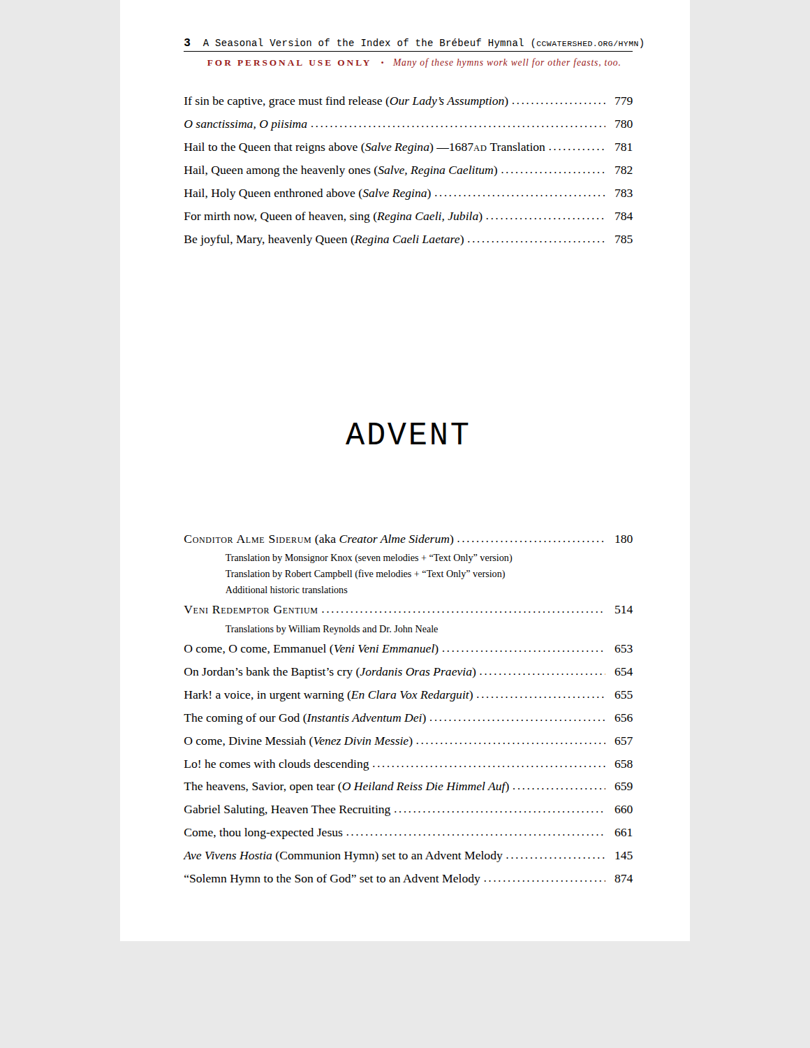3 A Seasonal Version of the Index of the Brébeuf Hymnal (CCWATERSHED.ORG/HYMN)
FOR PERSONAL USE ONLY • Many of these hymns work well for other feasts, too.
If sin be captive, grace must find release (Our Lady’s Assumption) ...................................................................... 779
O sanctissima, O piisima ...................................................................... 780
Hail to the Queen that reigns above (Salve Regina) —1687AD Translation ...................................................................... 781
Hail, Queen among the heavenly ones (Salve, Regina Caelitum) ...................................................................... 782
Hail, Holy Queen enthroned above (Salve Regina) ...................................................................... 783
For mirth now, Queen of heaven, sing (Regina Caeli, Jubila) ...................................................................... 784
Be joyful, Mary, heavenly Queen (Regina Caeli Laetare) ...................................................................... 785
ADVENT
Conditor Alme Siderum (aka Creator Alme Siderum) ...................................................................... 180
Translation by Monsignor Knox (seven melodies + “Text Only” version)
Translation by Robert Campbell (five melodies + “Text Only” version)
Additional historic translations
Veni Redemptor Gentium ...................................................................... 514
Translations by William Reynolds and Dr. John Neale
O come, O come, Emmanuel (Veni Veni Emmanuel) ...................................................................... 653
On Jordan’s bank the Baptist’s cry (Jordanis Oras Praevia) ...................................................................... 654
Hark! a voice, in urgent warning (En Clara Vox Redarguit) ...................................................................... 655
The coming of our God (Instantis Adventum Dei) ...................................................................... 656
O come, Divine Messiah (Venez Divin Messie) ...................................................................... 657
Lo! he comes with clouds descending ...................................................................... 658
The heavens, Savior, open tear (O Heiland Reiss Die Himmel Auf) ...................................................................... 659
Gabriel Saluting, Heaven Thee Recruiting ...................................................................... 660
Come, thou long-expected Jesus ...................................................................... 661
Ave Vivens Hostia (Communion Hymn) set to an Advent Melody ...................................................................... 145
“Solemn Hymn to the Son of God” set to an Advent Melody ...................................................................... 874